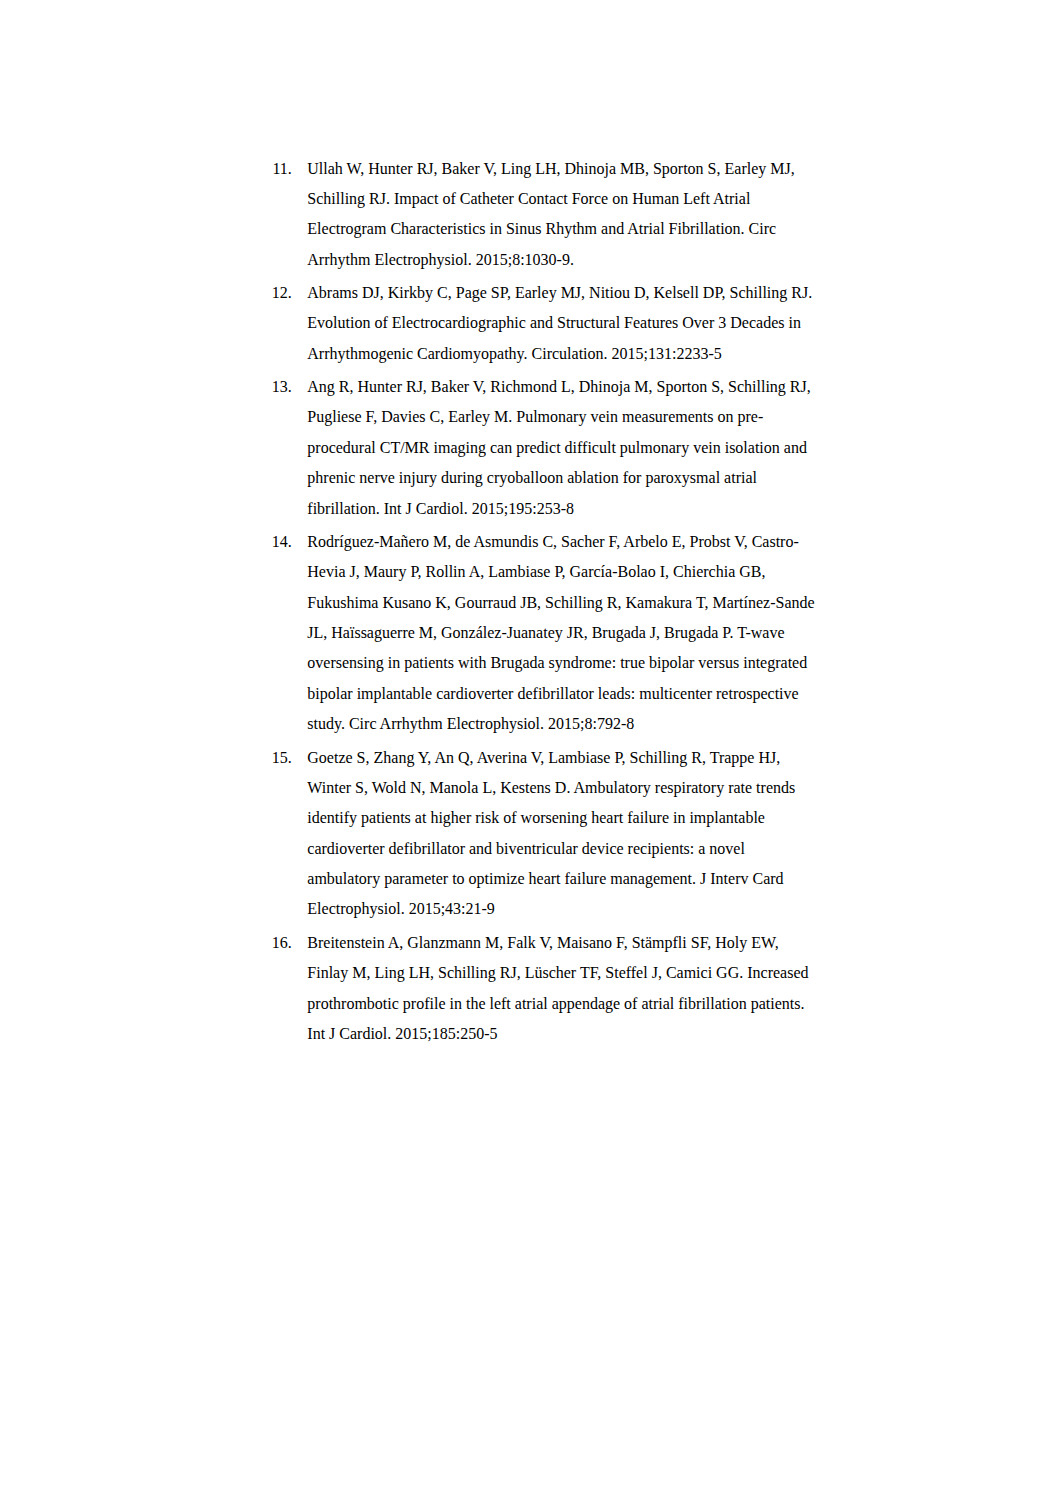Ullah W, Hunter RJ, Baker V, Ling LH, Dhinoja MB, Sporton S, Earley MJ, Schilling RJ. Impact of Catheter Contact Force on Human Left Atrial Electrogram Characteristics in Sinus Rhythm and Atrial Fibrillation. Circ Arrhythm Electrophysiol. 2015;8:1030-9.
Abrams DJ, Kirkby C, Page SP, Earley MJ, Nitiou D, Kelsell DP, Schilling RJ. Evolution of Electrocardiographic and Structural Features Over 3 Decades in Arrhythmogenic Cardiomyopathy. Circulation. 2015;131:2233-5
Ang R, Hunter RJ, Baker V, Richmond L, Dhinoja M, Sporton S, Schilling RJ, Pugliese F, Davies C, Earley M. Pulmonary vein measurements on pre-procedural CT/MR imaging can predict difficult pulmonary vein isolation and phrenic nerve injury during cryoballoon ablation for paroxysmal atrial fibrillation. Int J Cardiol. 2015;195:253-8
Rodríguez-Mañero M, de Asmundis C, Sacher F, Arbelo E, Probst V, Castro-Hevia J, Maury P, Rollin A, Lambiase P, García-Bolao I, Chierchia GB, Fukushima Kusano K, Gourraud JB, Schilling R, Kamakura T, Martínez-Sande JL, Haïssaguerre M, González-Juanatey JR, Brugada J, Brugada P. T-wave oversensing in patients with Brugada syndrome: true bipolar versus integrated bipolar implantable cardioverter defibrillator leads: multicenter retrospective study. Circ Arrhythm Electrophysiol. 2015;8:792-8
Goetze S, Zhang Y, An Q, Averina V, Lambiase P, Schilling R, Trappe HJ, Winter S, Wold N, Manola L, Kestens D. Ambulatory respiratory rate trends identify patients at higher risk of worsening heart failure in implantable cardioverter defibrillator and biventricular device recipients: a novel ambulatory parameter to optimize heart failure management. J Interv Card Electrophysiol. 2015;43:21-9
Breitenstein A, Glanzmann M, Falk V, Maisano F, Stämpfli SF, Holy EW, Finlay M, Ling LH, Schilling RJ, Lüscher TF, Steffel J, Camici GG. Increased prothrombotic profile in the left atrial appendage of atrial fibrillation patients. Int J Cardiol. 2015;185:250-5